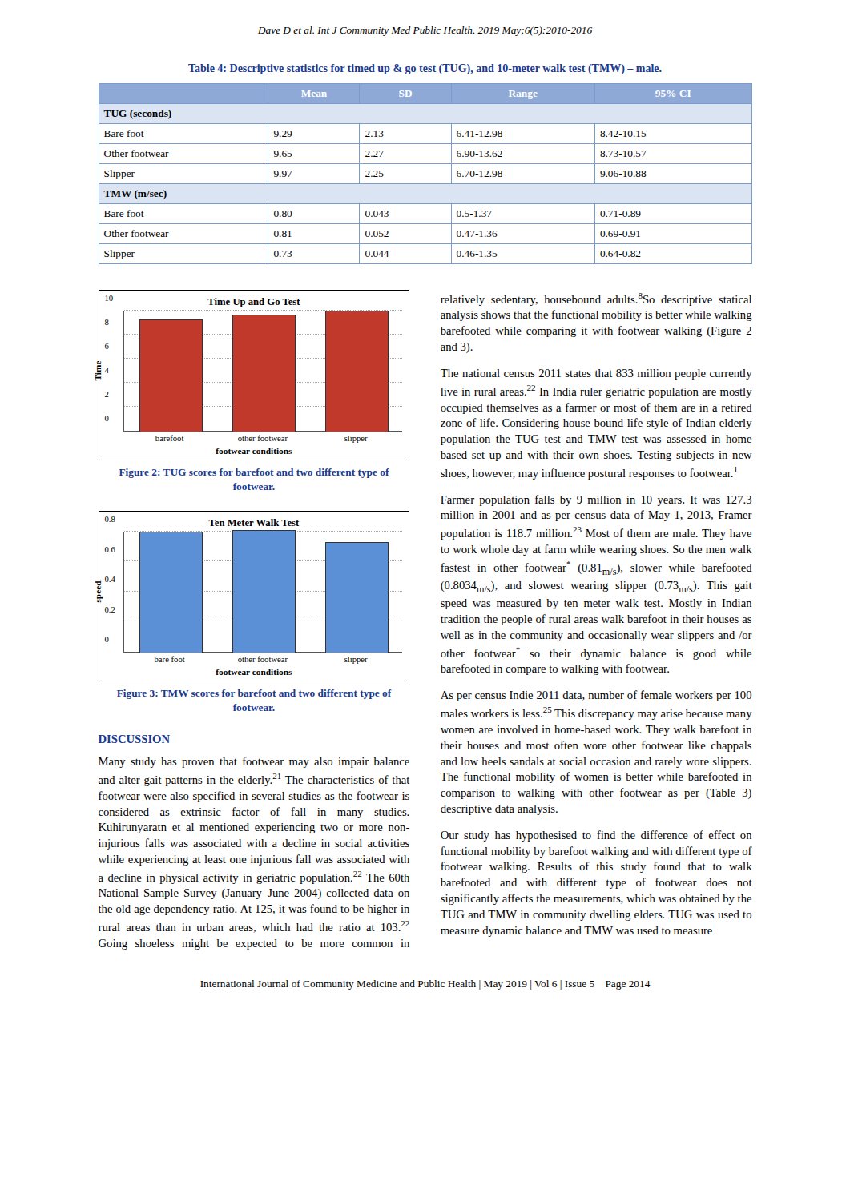Dave D et al. Int J Community Med Public Health. 2019 May;6(5):2010-2016
Table 4: Descriptive statistics for timed up & go test (TUG), and 10-meter walk test (TMW) – male.
| | Mean | SD | Range | 95% CI |
| --- | --- | --- | --- | --- |
| TUG (seconds) |
| Bare foot | 9.29 | 2.13 | 6.41-12.98 | 8.42-10.15 |
| Other footwear | 9.65 | 2.27 | 6.90-13.62 | 8.73-10.57 |
| Slipper | 9.97 | 2.25 | 6.70-12.98 | 9.06-10.88 |
| TMW (m/sec) |
| Bare foot | 0.80 | 0.043 | 0.5-1.37 | 0.71-0.89 |
| Other footwear | 0.81 | 0.052 | 0.47-1.36 | 0.69-0.91 |
| Slipper | 0.73 | 0.044 | 0.46-1.35 | 0.64-0.82 |
Time Up and Go Test
Time
10
8
6
4
2 0
barefoot other footwear slipper
footwear conditions
Figure 2: TUG scores for barefoot and two different type of footwear.
Ten Meter Walk Test
speed
0.8
0.6
0.4
0.2 0
bare foot other footwear slipper
footwear conditions
Figure 3: TMW scores for barefoot and two different type of footwear.
DISCUSSION
Many study has proven that footwear may also impair balance and alter gait patterns in the elderly.21 The characteristics of that footwear were also specified in several studies as the footwear is considered as extrinsic factor of fall in many studies. Kuhirunyaratn et al mentioned experiencing two or more non-injurious falls was associated with a decline in social activities while experiencing at least one injurious fall was associated with a decline in physical activity in geriatric population.22 The 60th National Sample Survey (January–June 2004) collected data on the old age dependency ratio. At 125, it was found to be higher in rural areas than in urban areas, which had the ratio at 103.22 Going shoeless might be expected to be more common in relatively sedentary, housebound adults.8So descriptive statical analysis shows that the functional mobility is better while walking barefooted while comparing it with footwear walking (Figure 2 and 3).
The national census 2011 states that 833 million people currently live in rural areas.22 In India ruler geriatric population are mostly occupied themselves as a farmer or most of them are in a retired zone of life. Considering house bound life style of Indian elderly population the TUG test and TMW test was assessed in home based set up and with their own shoes. Testing subjects in new shoes, however, may influence postural responses to footwear.1
Farmer population falls by 9 million in 10 years, It was 127.3 million in 2001 and as per census data of May 1, 2013, Framer population is 118.7 million.23 Most of them are male. They have to work whole day at farm while wearing shoes. So the men walk fastest in other footwear* (0.81m/s), slower while barefooted (0.8034m/s), and slowest wearing slipper (0.73m/s). This gait speed was measured by ten meter walk test. Mostly in Indian tradition the people of rural areas walk barefoot in their houses as well as in the community and occasionally wear slippers and /or other footwear* so their dynamic balance is good while barefooted in compare to walking with footwear.
As per census Indie 2011 data, number of female workers per 100 males workers is less.25 This discrepancy may arise because many women are involved in home-based work. They walk barefoot in their houses and most often wore other footwear like chappals and low heels sandals at social occasion and rarely wore slippers. The functional mobility of women is better while barefooted in comparison to walking with other footwear as per (Table 3) descriptive data analysis.
Our study has hypothesised to find the difference of effect on functional mobility by barefoot walking and with different type of footwear walking. Results of this study found that to walk barefooted and with different type of footwear does not significantly affects the measurements, which was obtained by the TUG and TMW in community dwelling elders. TUG was used to measure dynamic balance and TMW was used to measure
International Journal of Community Medicine and Public Health | May 2019 | Vol 6 | Issue 5 Page 2014